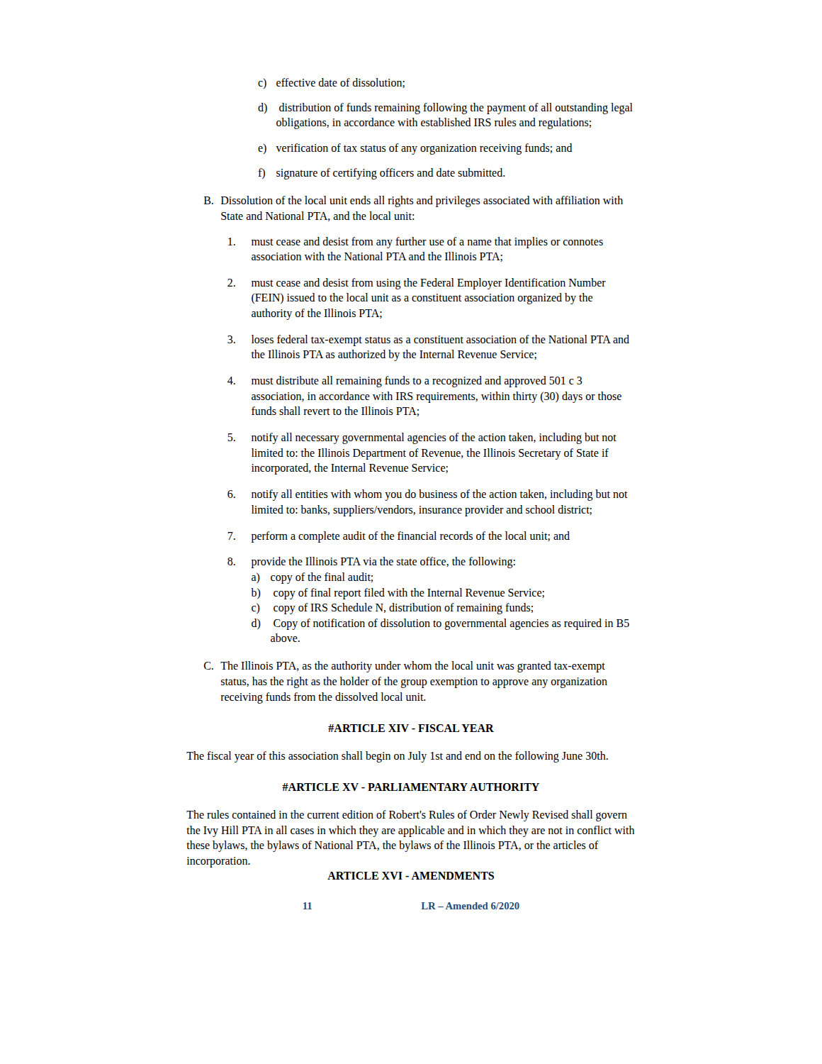c) effective date of dissolution;
d) distribution of funds remaining following the payment of all outstanding legal obligations, in accordance with established IRS rules and regulations;
e) verification of tax status of any organization receiving funds; and
f) signature of certifying officers and date submitted.
B. Dissolution of the local unit ends all rights and privileges associated with affiliation with State and National PTA, and the local unit:
1. must cease and desist from any further use of a name that implies or connotes association with the National PTA and the Illinois PTA;
2. must cease and desist from using the Federal Employer Identification Number (FEIN) issued to the local unit as a constituent association organized by the authority of the Illinois PTA;
3. loses federal tax-exempt status as a constituent association of the National PTA and the Illinois PTA as authorized by the Internal Revenue Service;
4. must distribute all remaining funds to a recognized and approved 501 c 3 association, in accordance with IRS requirements, within thirty (30) days or those funds shall revert to the Illinois PTA;
5. notify all necessary governmental agencies of the action taken, including but not limited to: the Illinois Department of Revenue, the Illinois Secretary of State if incorporated, the Internal Revenue Service;
6. notify all entities with whom you do business of the action taken, including but not limited to: banks, suppliers/vendors, insurance provider and school district;
7. perform a complete audit of the financial records of the local unit; and
8. provide the Illinois PTA via the state office, the following:
a) copy of the final audit;
b) copy of final report filed with the Internal Revenue Service;
c) copy of IRS Schedule N, distribution of remaining funds;
d) Copy of notification of dissolution to governmental agencies as required in B5 above.
C. The Illinois PTA, as the authority under whom the local unit was granted tax-exempt status, has the right as the holder of the group exemption to approve any organization receiving funds from the dissolved local unit.
#ARTICLE XIV - FISCAL YEAR
The fiscal year of this association shall begin on July 1st and end on the following June 30th.
#ARTICLE XV - PARLIAMENTARY AUTHORITY
The rules contained in the current edition of Robert's Rules of Order Newly Revised shall govern the Ivy Hill PTA in all cases in which they are applicable and in which they are not in conflict with these bylaws, the bylaws of National PTA, the bylaws of the Illinois PTA, or the articles of incorporation.
ARTICLE XVI - AMENDMENTS
11 LR – Amended 6/2020